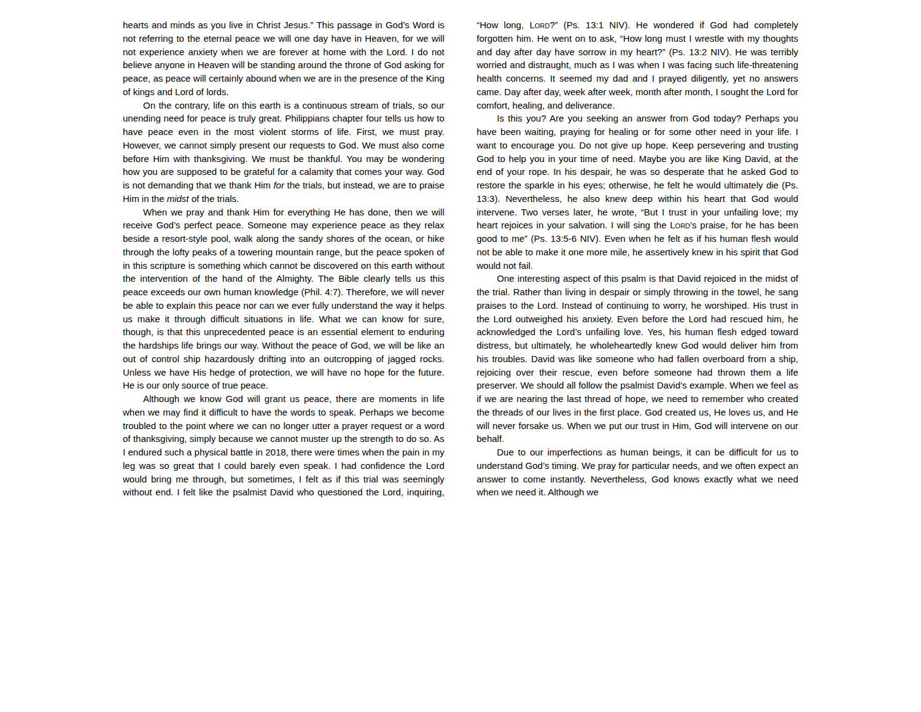hearts and minds as you live in Christ Jesus.” This passage in God’s Word is not referring to the eternal peace we will one day have in Heaven, for we will not experience anxiety when we are forever at home with the Lord. I do not believe anyone in Heaven will be standing around the throne of God asking for peace, as peace will certainly abound when we are in the presence of the King of kings and Lord of lords.
On the contrary, life on this earth is a continuous stream of trials, so our unending need for peace is truly great. Philippians chapter four tells us how to have peace even in the most violent storms of life. First, we must pray. However, we cannot simply present our requests to God. We must also come before Him with thanksgiving. We must be thankful. You may be wondering how you are supposed to be grateful for a calamity that comes your way. God is not demanding that we thank Him for the trials, but instead, we are to praise Him in the midst of the trials.
When we pray and thank Him for everything He has done, then we will receive God’s perfect peace. Someone may experience peace as they relax beside a resort-style pool, walk along the sandy shores of the ocean, or hike through the lofty peaks of a towering mountain range, but the peace spoken of in this scripture is something which cannot be discovered on this earth without the intervention of the hand of the Almighty. The Bible clearly tells us this peace exceeds our own human knowledge (Phil. 4:7). Therefore, we will never be able to explain this peace nor can we ever fully understand the way it helps us make it through difficult situations in life. What we can know for sure, though, is that this unprecedented peace is an essential element to enduring the hardships life brings our way. Without the peace of God, we will be like an out of control ship hazardously drifting into an outcropping of jagged rocks. Unless we have His hedge of protection, we will have no hope for the future. He is our only source of true peace.
Although we know God will grant us peace, there are moments in life when we may find it difficult to have the words to speak. Perhaps we become troubled to the point where we can no longer utter a prayer request or a word of thanksgiving, simply because we cannot muster up the strength to do so. As I endured such a physical battle in 2018, there were times when the pain in my leg was so great that I could barely even speak. I had confidence the Lord would bring me through, but sometimes, I felt as if this trial was seemingly without end. I felt like the psalmist David who questioned the Lord, inquiring, “How long, Lord?” (Ps. 13:1 NIV). He wondered if God had completely forgotten him. He went on to ask, “How long must I wrestle with my thoughts and day after day have sorrow in my heart?” (Ps. 13:2 NIV). He was terribly worried and distraught, much as I was when I was facing such life-threatening health concerns. It seemed my dad and I prayed diligently, yet no answers came. Day after day, week after week, month after month, I sought the Lord for comfort, healing, and deliverance.
Is this you? Are you seeking an answer from God today? Perhaps you have been waiting, praying for healing or for some other need in your life. I want to encourage you. Do not give up hope. Keep persevering and trusting God to help you in your time of need. Maybe you are like King David, at the end of your rope. In his despair, he was so desperate that he asked God to restore the sparkle in his eyes; otherwise, he felt he would ultimately die (Ps. 13:3). Nevertheless, he also knew deep within his heart that God would intervene. Two verses later, he wrote, “But I trust in your unfailing love; my heart rejoices in your salvation. I will sing the Lord’s praise, for he has been good to me” (Ps. 13:5-6 NIV). Even when he felt as if his human flesh would not be able to make it one more mile, he assertively knew in his spirit that God would not fail.
One interesting aspect of this psalm is that David rejoiced in the midst of the trial. Rather than living in despair or simply throwing in the towel, he sang praises to the Lord. Instead of continuing to worry, he worshiped. His trust in the Lord outweighed his anxiety. Even before the Lord had rescued him, he acknowledged the Lord’s unfailing love. Yes, his human flesh edged toward distress, but ultimately, he wholeheartedly knew God would deliver him from his troubles. David was like someone who had fallen overboard from a ship, rejoicing over their rescue, even before someone had thrown them a life preserver. We should all follow the psalmist David’s example. When we feel as if we are nearing the last thread of hope, we need to remember who created the threads of our lives in the first place. God created us, He loves us, and He will never forsake us. When we put our trust in Him, God will intervene on our behalf.
Due to our imperfections as human beings, it can be difficult for us to understand God’s timing. We pray for particular needs, and we often expect an answer to come instantly. Nevertheless, God knows exactly what we need when we need it. Although we